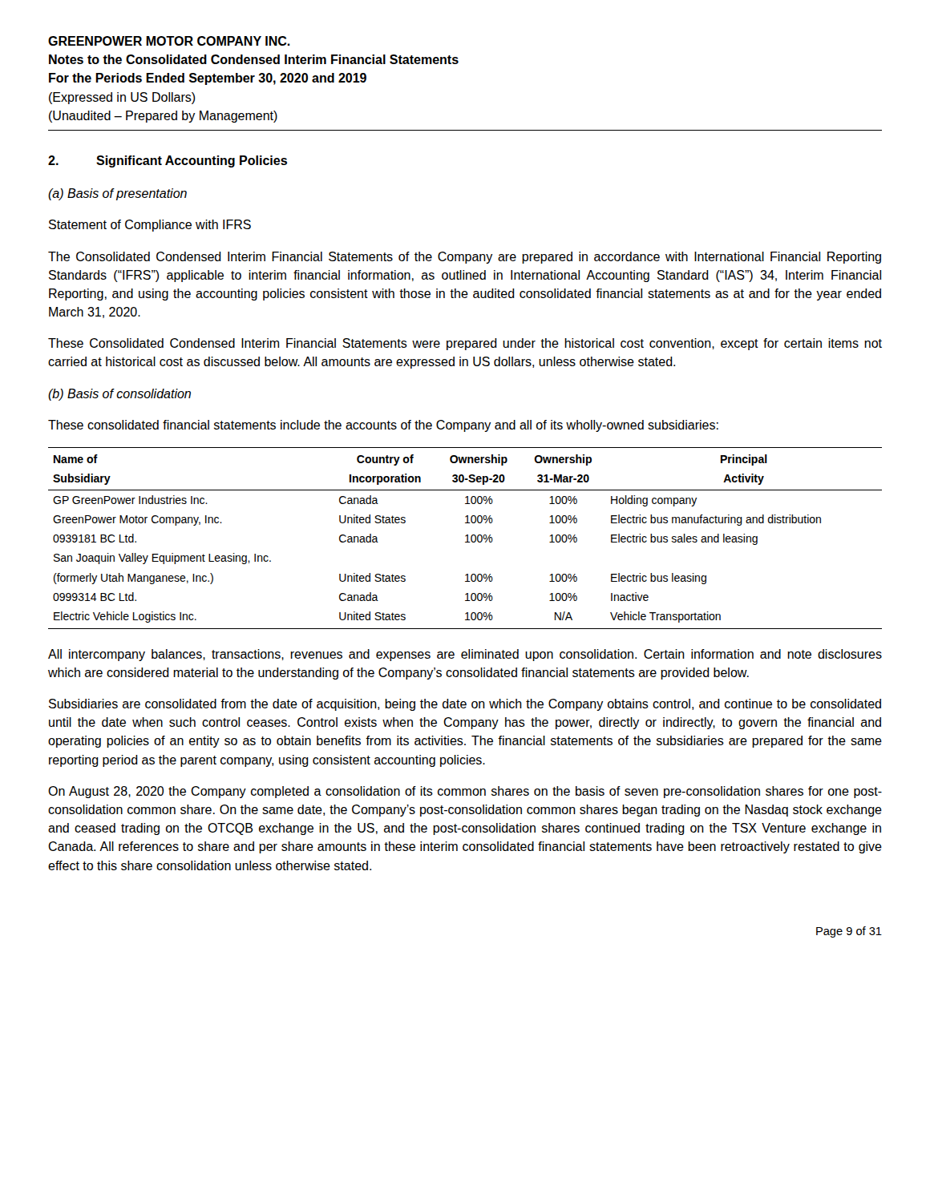GREENPOWER MOTOR COMPANY INC.
Notes to the Consolidated Condensed Interim Financial Statements
For the Periods Ended September 30, 2020 and 2019
(Expressed in US Dollars)
(Unaudited – Prepared by Management)
2. Significant Accounting Policies
(a) Basis of presentation
Statement of Compliance with IFRS
The Consolidated Condensed Interim Financial Statements of the Company are prepared in accordance with International Financial Reporting Standards (“IFRS”) applicable to interim financial information, as outlined in International Accounting Standard (“IAS”) 34, Interim Financial Reporting, and using the accounting policies consistent with those in the audited consolidated financial statements as at and for the year ended March 31, 2020.
These Consolidated Condensed Interim Financial Statements were prepared under the historical cost convention, except for certain items not carried at historical cost as discussed below. All amounts are expressed in US dollars, unless otherwise stated.
(b) Basis of consolidation
These consolidated financial statements include the accounts of the Company and all of its wholly-owned subsidiaries:
| Name of | Country of | Ownership | Ownership | Principal |
| --- | --- | --- | --- | --- |
| Subsidiary | Incorporation | 30-Sep-20 | 31-Mar-20 | Activity |
| GP GreenPower Industries Inc. | Canada | 100% | 100% | Holding company |
| GreenPower Motor Company, Inc. | United States | 100% | 100% | Electric bus manufacturing and distribution |
| 0939181 BC Ltd. | Canada | 100% | 100% | Electric bus sales and leasing |
| San Joaquin Valley Equipment Leasing, Inc. | | | | |
| (formerly Utah Manganese, Inc.) | United States | 100% | 100% | Electric bus leasing |
| 0999314 BC Ltd. | Canada | 100% | 100% | Inactive |
| Electric Vehicle Logistics Inc. | United States | 100% | N/A | Vehicle Transportation |
All intercompany balances, transactions, revenues and expenses are eliminated upon consolidation. Certain information and note disclosures which are considered material to the understanding of the Company’s consolidated financial statements are provided below.
Subsidiaries are consolidated from the date of acquisition, being the date on which the Company obtains control, and continue to be consolidated until the date when such control ceases. Control exists when the Company has the power, directly or indirectly, to govern the financial and operating policies of an entity so as to obtain benefits from its activities. The financial statements of the subsidiaries are prepared for the same reporting period as the parent company, using consistent accounting policies.
On August 28, 2020 the Company completed a consolidation of its common shares on the basis of seven pre-consolidation shares for one post-consolidation common share. On the same date, the Company’s post-consolidation common shares began trading on the Nasdaq stock exchange and ceased trading on the OTCQB exchange in the US, and the post-consolidation shares continued trading on the TSX Venture exchange in Canada. All references to share and per share amounts in these interim consolidated financial statements have been retroactively restated to give effect to this share consolidation unless otherwise stated.
Page 9 of 31